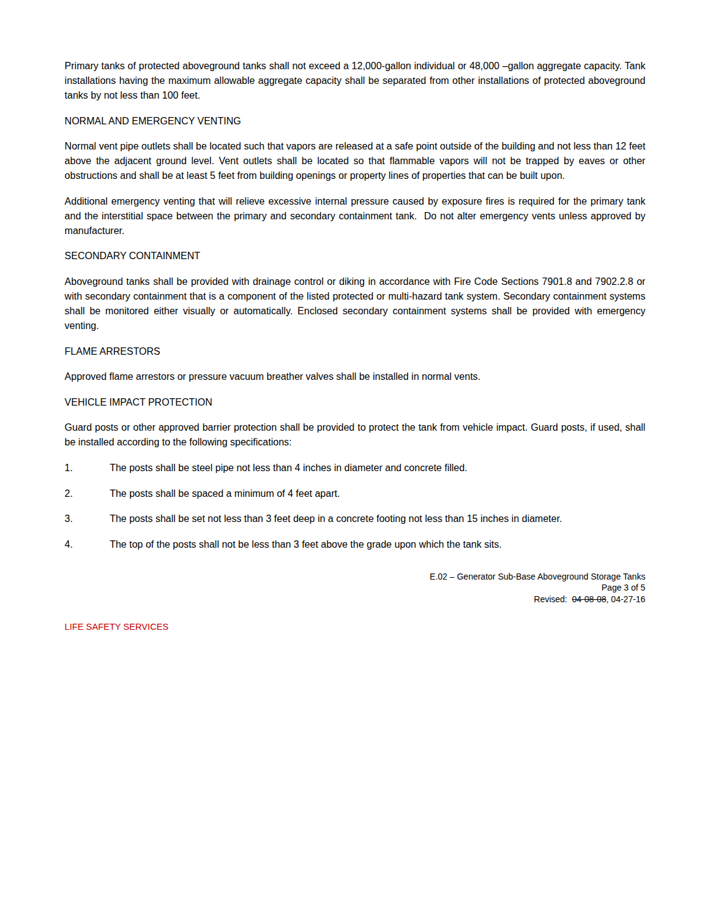Primary tanks of protected aboveground tanks shall not exceed a 12,000-gallon individual or 48,000 –gallon aggregate capacity. Tank installations having the maximum allowable aggregate capacity shall be separated from other installations of protected aboveground tanks by not less than 100 feet.
NORMAL AND EMERGENCY VENTING
Normal vent pipe outlets shall be located such that vapors are released at a safe point outside of the building and not less than 12 feet above the adjacent ground level. Vent outlets shall be located so that flammable vapors will not be trapped by eaves or other obstructions and shall be at least 5 feet from building openings or property lines of properties that can be built upon.
Additional emergency venting that will relieve excessive internal pressure caused by exposure fires is required for the primary tank and the interstitial space between the primary and secondary containment tank. Do not alter emergency vents unless approved by manufacturer.
SECONDARY CONTAINMENT
Aboveground tanks shall be provided with drainage control or diking in accordance with Fire Code Sections 7901.8 and 7902.2.8 or with secondary containment that is a component of the listed protected or multi-hazard tank system. Secondary containment systems shall be monitored either visually or automatically. Enclosed secondary containment systems shall be provided with emergency venting.
FLAME ARRESTORS
Approved flame arrestors or pressure vacuum breather valves shall be installed in normal vents.
VEHICLE IMPACT PROTECTION
Guard posts or other approved barrier protection shall be provided to protect the tank from vehicle impact. Guard posts, if used, shall be installed according to the following specifications:
1. The posts shall be steel pipe not less than 4 inches in diameter and concrete filled.
2. The posts shall be spaced a minimum of 4 feet apart.
3. The posts shall be set not less than 3 feet deep in a concrete footing not less than 15 inches in diameter.
4. The top of the posts shall not be less than 3 feet above the grade upon which the tank sits.
E.02 – Generator Sub-Base Aboveground Storage Tanks
Page 3 of 5
Revised: 04-08-08, 04-27-16
LIFE SAFETY SERVICES